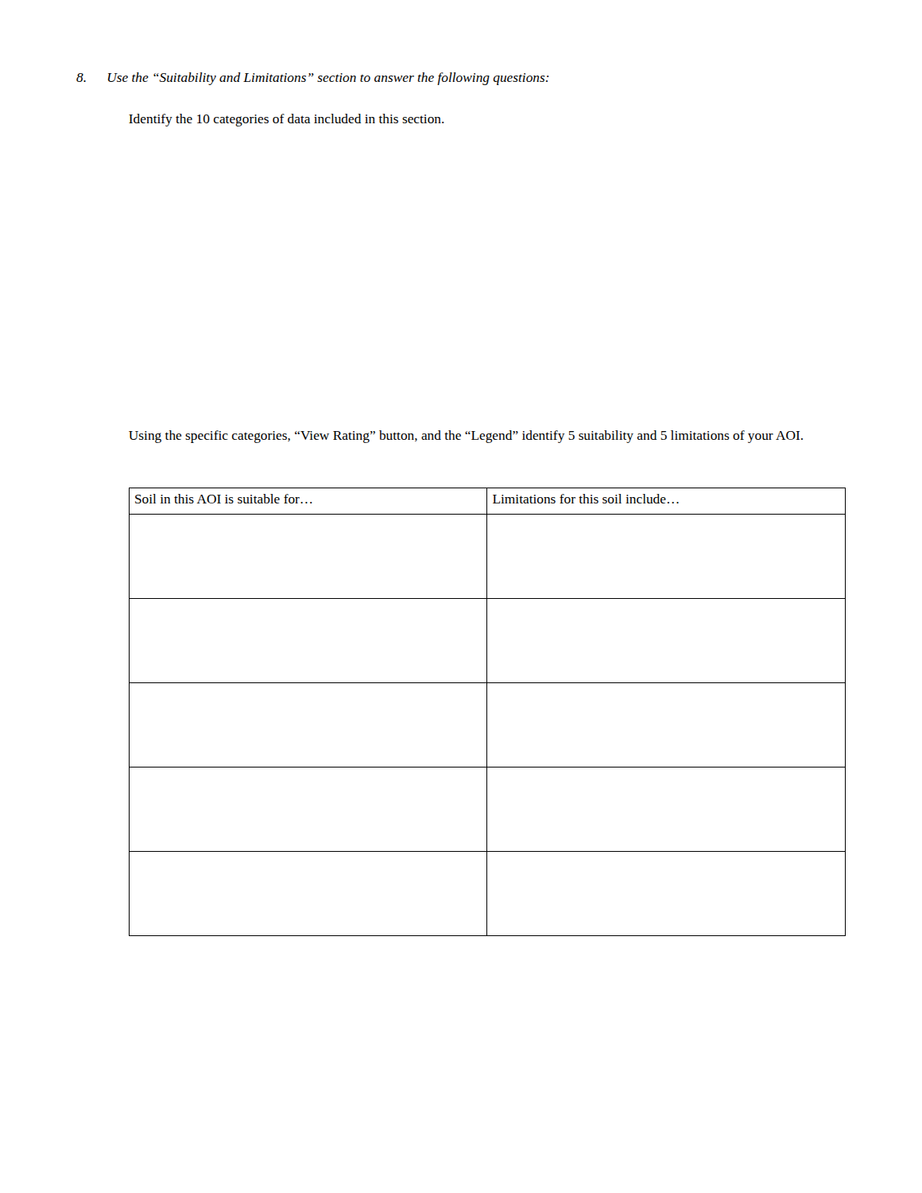8. Use the “Suitability and Limitations” section to answer the following questions:
Identify the 10 categories of data included in this section.
Using the specific categories, “View Rating” button, and the “Legend” identify 5 suitability and 5 limitations of your AOI.
| Soil in this AOI is suitable for… | Limitations for this soil include… |
| --- | --- |